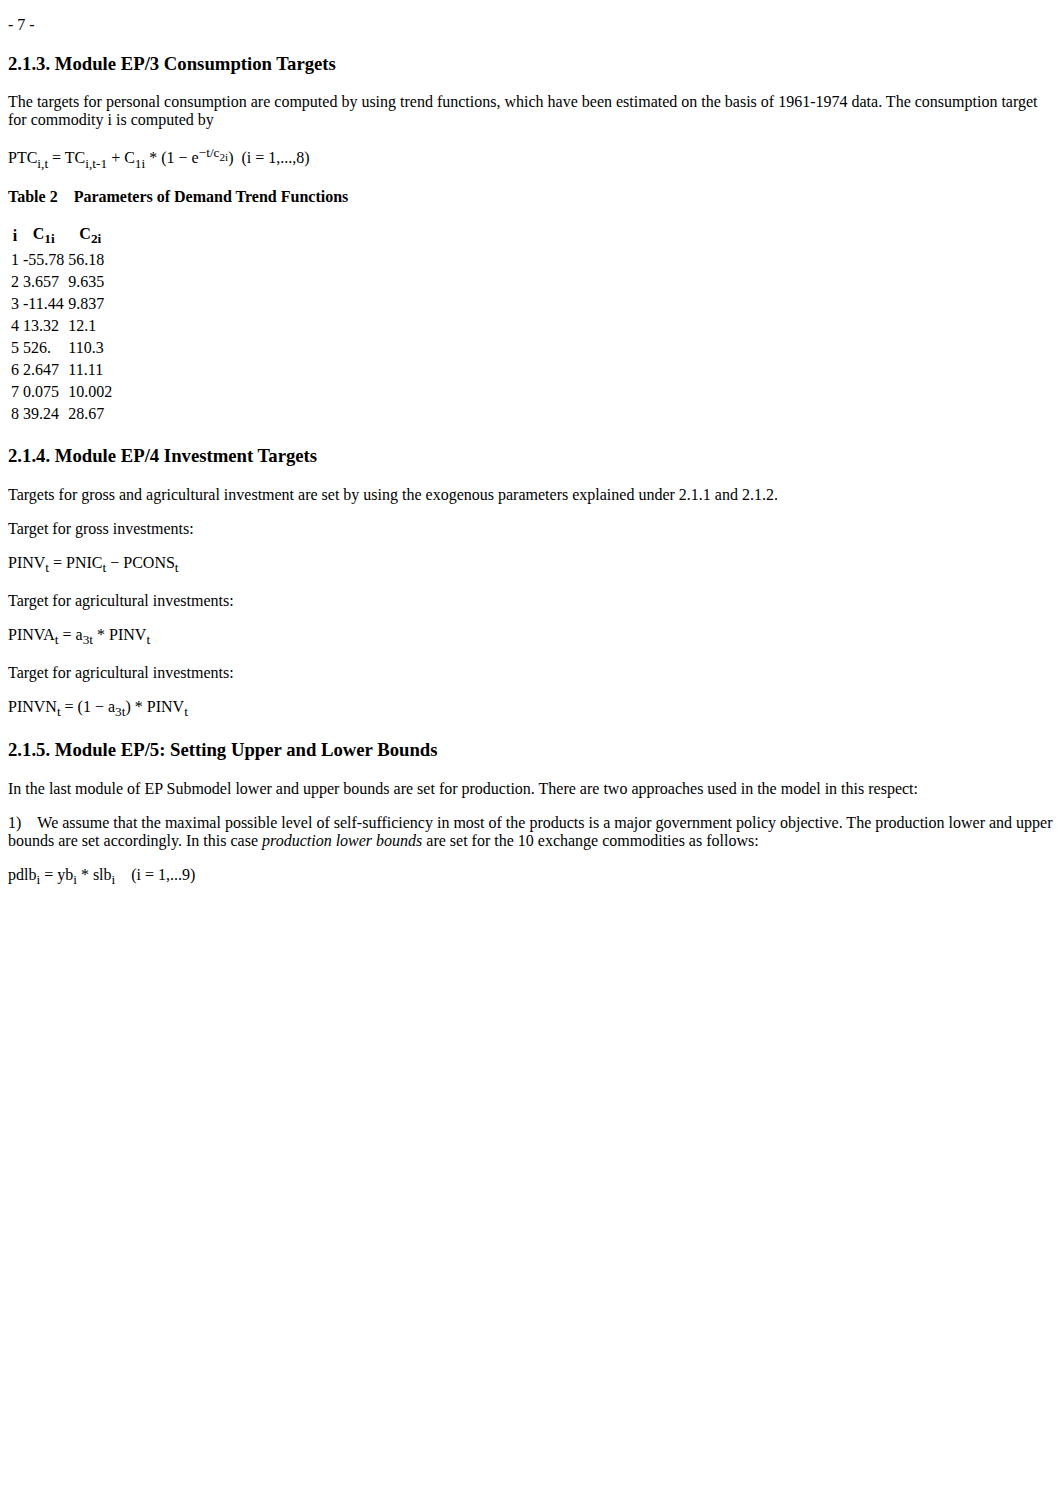- 7 -
2.1.3. Module EP/3 Consumption Targets
The targets for personal consumption are computed by using trend functions, which have been estimated on the basis of 1961-1974 data. The consumption target for commodity i is computed by
PTCi,t = TCi,t-1 + C1i * (1 − e−t/c2i) (i = 1,...,8)
Table 2 Parameters of Demand Trend Functions
| i | C 1i | C 2i |
| --- | --- | --- |
| 1 | -55.78 | 56.18 |
| 2 | 3.657 | 9.635 |
| 3 | -11.44 | 9.837 |
| 4 | 13.32 | 12.1 |
| 5 | 526. | 110.3 |
| 6 | 2.647 | 11.11 |
| 7 | 0.075 | 10.002 |
| 8 | 39.24 | 28.67 |
2.1.4. Module EP/4 Investment Targets
Targets for gross and agricultural investment are set by using the exogenous parameters explained under 2.1.1 and 2.1.2.
Target for gross investments:
PINVt = PNICt − PCONSt
Target for agricultural investments:
PINVAt = a3t * PINVt
Target for agricultural investments:
PINVNt = (1 − a3t) * PINVt
2.1.5. Module EP/5: Setting Upper and Lower Bounds
In the last module of EP Submodel lower and upper bounds are set for production. There are two approaches used in the model in this respect:
1) We assume that the maximal possible level of self-sufficiency in most of the products is a major government policy objective. The production lower and upper bounds are set accordingly. In this case production lower bounds are set for the 10 exchange commodities as follows:
pdlbi = ybi * slbi (i = 1,...9)